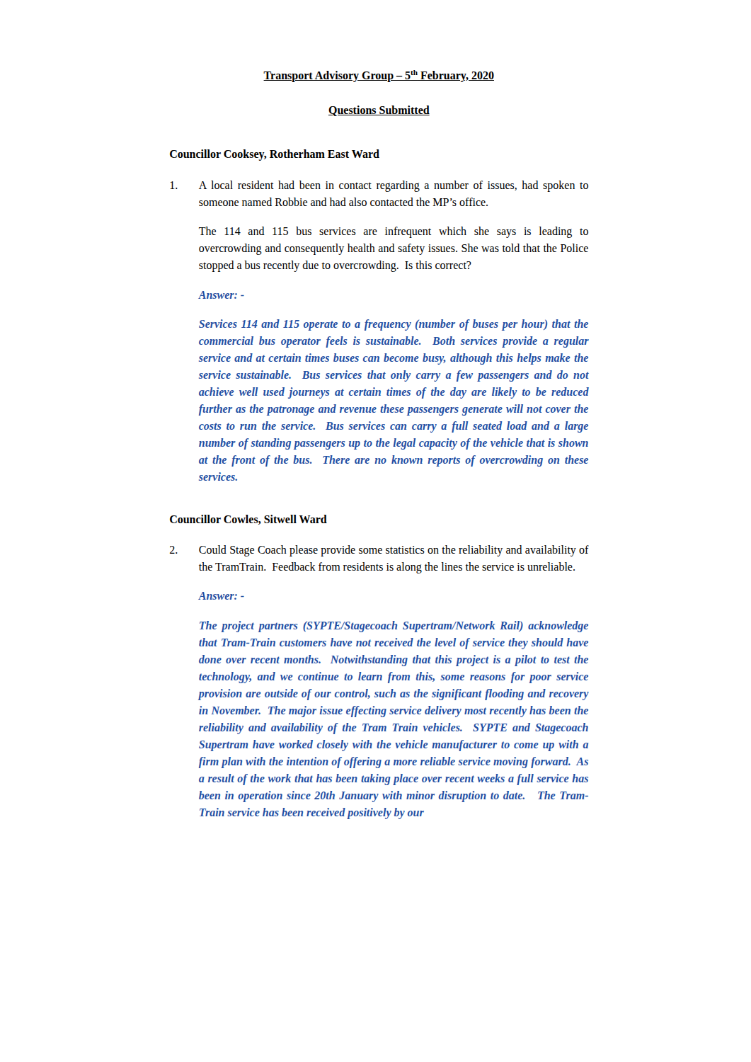Transport Advisory Group – 5th February, 2020
Questions Submitted
Councillor Cooksey, Rotherham East Ward
1.
A local resident had been in contact regarding a number of issues, had spoken to someone named Robbie and had also contacted the MP’s office.
The 114 and 115 bus services are infrequent which she says is leading to overcrowding and consequently health and safety issues. She was told that the Police stopped a bus recently due to overcrowding. Is this correct?
Answer: -
Services 114 and 115 operate to a frequency (number of buses per hour) that the commercial bus operator feels is sustainable. Both services provide a regular service and at certain times buses can become busy, although this helps make the service sustainable. Bus services that only carry a few passengers and do not achieve well used journeys at certain times of the day are likely to be reduced further as the patronage and revenue these passengers generate will not cover the costs to run the service. Bus services can carry a full seated load and a large number of standing passengers up to the legal capacity of the vehicle that is shown at the front of the bus. There are no known reports of overcrowding on these services.
Councillor Cowles, Sitwell Ward
2.
Could Stage Coach please provide some statistics on the reliability and availability of the TramTrain. Feedback from residents is along the lines the service is unreliable.
Answer: -
The project partners (SYPTE/Stagecoach Supertram/Network Rail) acknowledge that Tram-Train customers have not received the level of service they should have done over recent months. Notwithstanding that this project is a pilot to test the technology, and we continue to learn from this, some reasons for poor service provision are outside of our control, such as the significant flooding and recovery in November. The major issue effecting service delivery most recently has been the reliability and availability of the Tram Train vehicles. SYPTE and Stagecoach Supertram have worked closely with the vehicle manufacturer to come up with a firm plan with the intention of offering a more reliable service moving forward. As a result of the work that has been taking place over recent weeks a full service has been in operation since 20th January with minor disruption to date. The Tram-Train service has been received positively by our